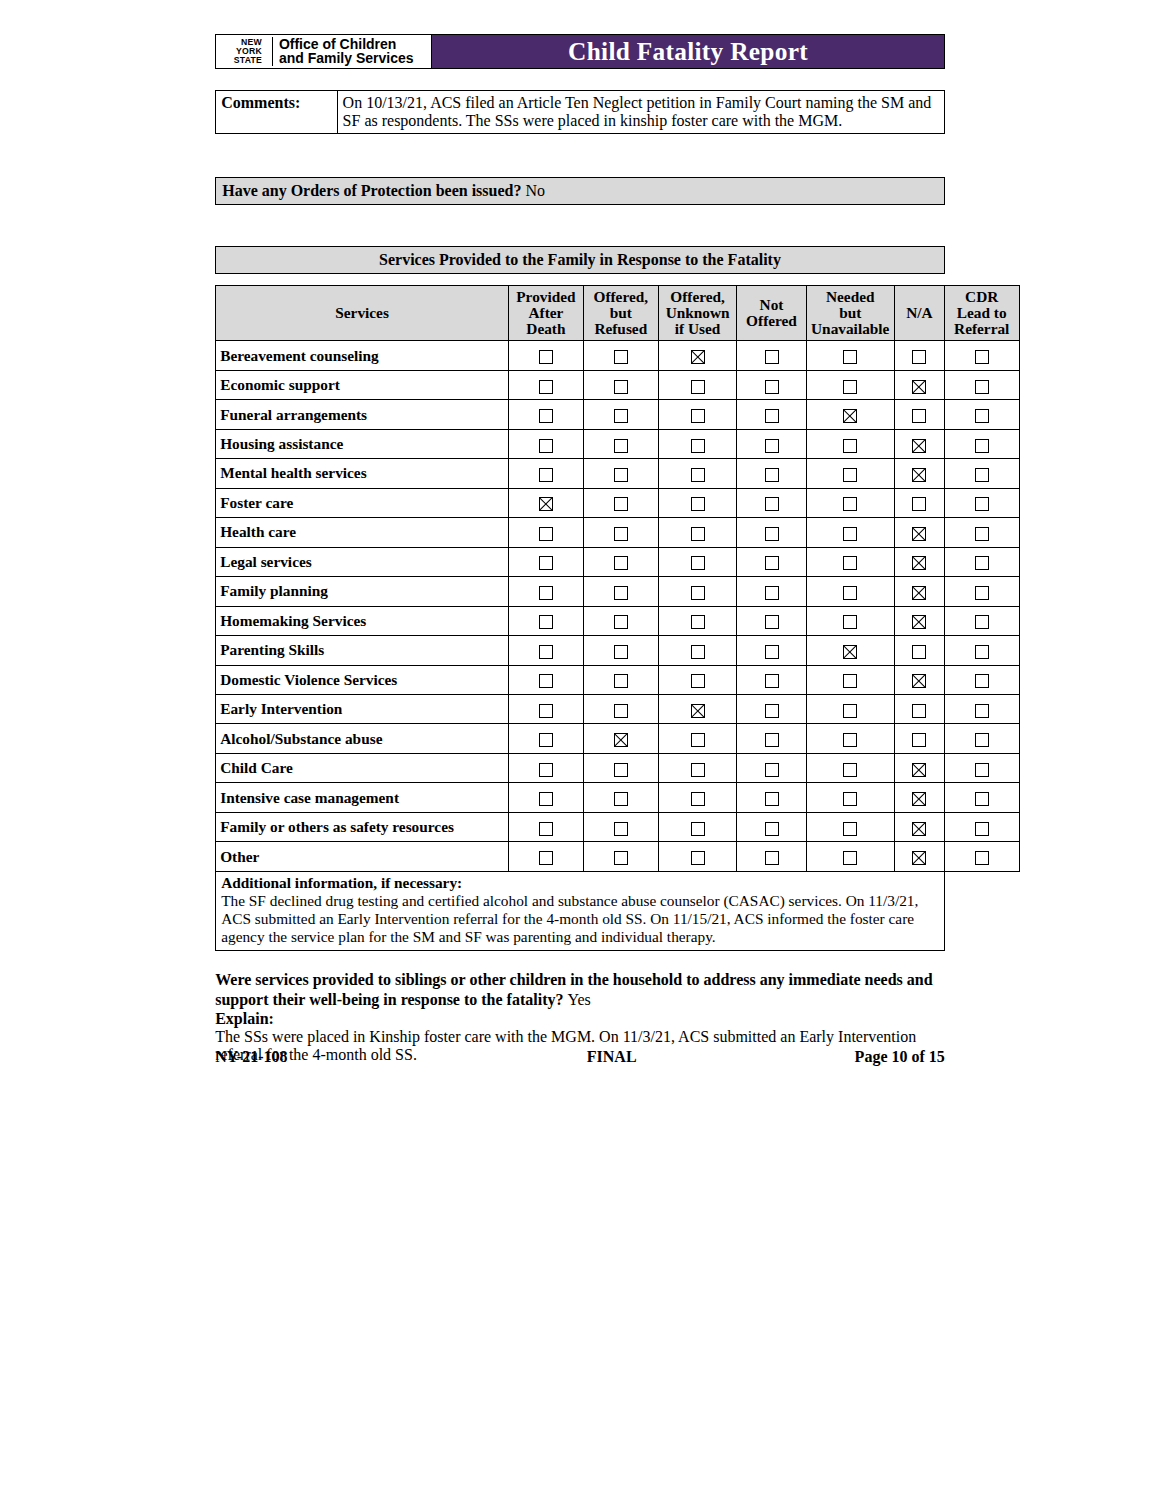NEW
YORK
STATE
Office of Children
and Family Services
Child Fatality Report
| Comments: | On 10/13/21, ACS filed an Article Ten Neglect petition in Family Court naming the SM and SF as respondents. The SSs were placed in kinship foster care with the MGM. |
Have any Orders of Protection been issued? No
Services Provided to the Family in Response to the Fatality
| Services | Provided After Death | Offered, but Refused | Offered, Unknown if Used | Not Offered | Needed but Unavailable | N/A | CDR Lead to Referral |
| --- | --- | --- | --- | --- | --- | --- | --- |
| Bereavement counseling | | | | | | | |
| Economic support | | | | | | | |
| Funeral arrangements | | | | | | | |
| Housing assistance | | | | | | | |
| Mental health services | | | | | | | |
| Foster care | | | | | | | |
| Health care | | | | | | | |
| Legal services | | | | | | | |
| Family planning | | | | | | | |
| Homemaking Services | | | | | | | |
| Parenting Skills | | | | | | | |
| Domestic Violence Services | | | | | | | |
| Early Intervention | | | | | | | |
| Alcohol/Substance abuse | | | | | | | |
| Child Care | | | | | | | |
| Intensive case management | | | | | | | |
| Family or others as safety resources | | | | | | | |
| Other | | | | | | | |
Additional information, if necessary:
The SF declined drug testing and certified alcohol and substance abuse counselor (CASAC) services. On 11/3/21, ACS submitted an Early Intervention referral for the 4-month old SS. On 11/15/21, ACS informed the foster care agency the service plan for the SM and SF was parenting and individual therapy.
Were services provided to siblings or other children in the household to address any immediate needs and support their well-being in response to the fatality? Yes
Explain:
The SSs were placed in Kinship foster care with the MGM. On 11/3/21, ACS submitted an Early Intervention referral for the 4-month old SS.
NY-21-108
FINAL
Page 10 of 15